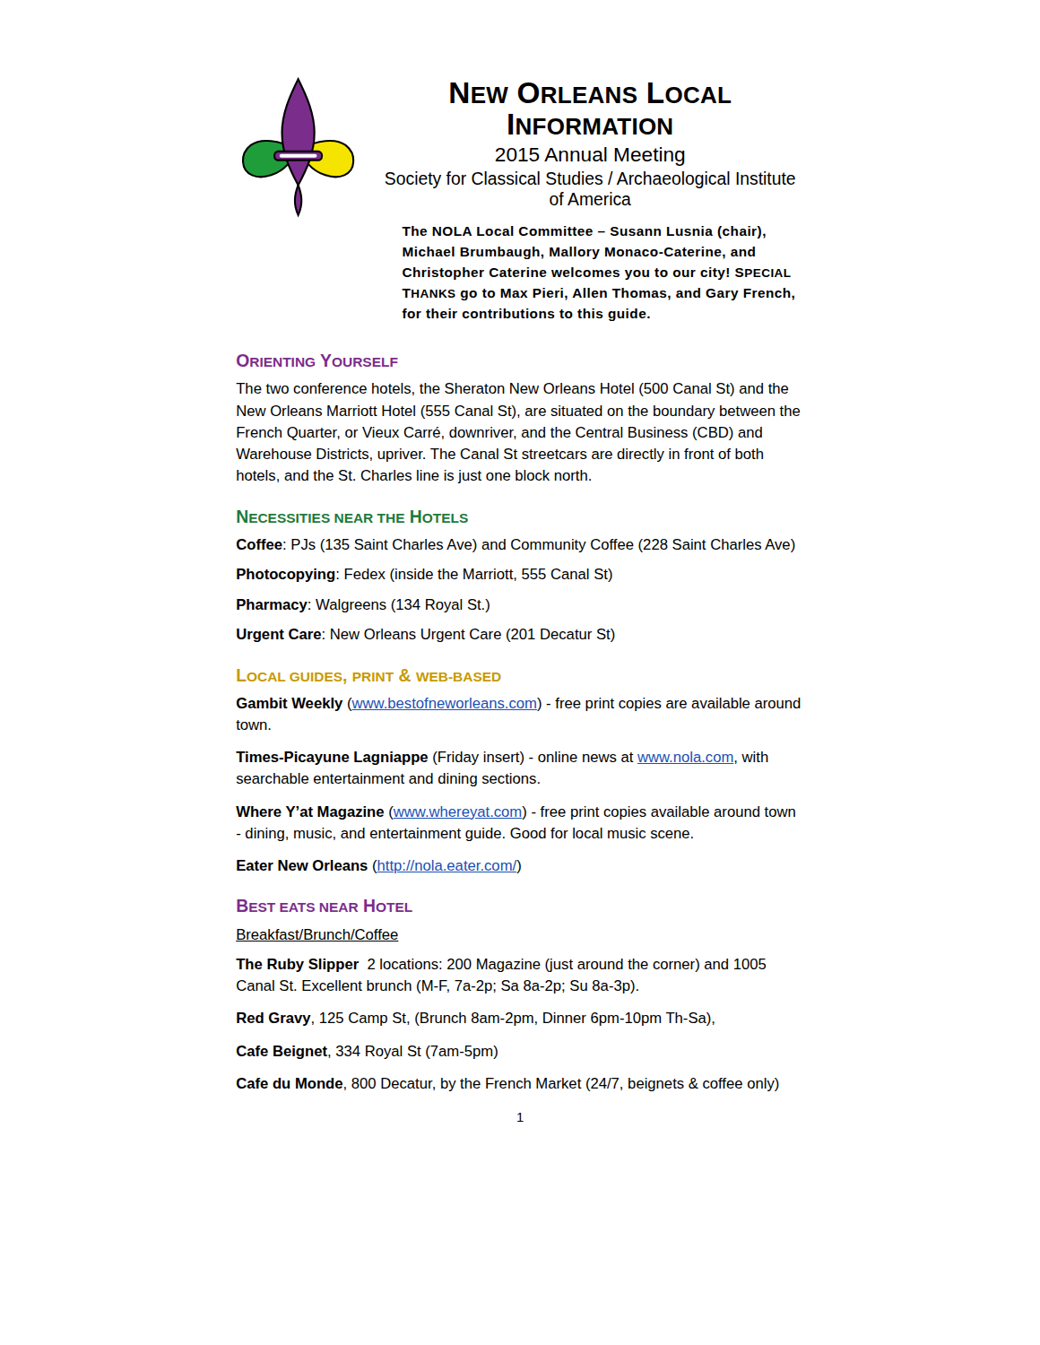NEW ORLEANS LOCAL INFORMATION
2015 Annual Meeting
Society for Classical Studies / Archaeological Institute of America
The NOLA Local Committee – Susann Lusnia (chair), Michael Brumbaugh, Mallory Monaco-Caterine, and Christopher Caterine welcomes you to our city! SPECIAL THANKS go to Max Pieri, Allen Thomas, and Gary French, for their contributions to this guide.
ORIENTING YOURSELF
The two conference hotels, the Sheraton New Orleans Hotel (500 Canal St) and the New Orleans Marriott Hotel (555 Canal St), are situated on the boundary between the French Quarter, or Vieux Carré, downriver, and the Central Business (CBD) and Warehouse Districts, upriver. The Canal St streetcars are directly in front of both hotels, and the St. Charles line is just one block north.
NECESSITIES NEAR THE HOTELS
Coffee: PJs (135 Saint Charles Ave) and Community Coffee (228 Saint Charles Ave)
Photocopying: Fedex (inside the Marriott, 555 Canal St)
Pharmacy: Walgreens (134 Royal St.)
Urgent Care: New Orleans Urgent Care (201 Decatur St)
LOCAL GUIDES, PRINT & WEB-BASED
Gambit Weekly (www.bestofneworleans.com) - free print copies are available around town.
Times-Picayune Lagniappe (Friday insert) - online news at www.nola.com, with searchable entertainment and dining sections.
Where Y’at Magazine (www.whereyat.com) - free print copies available around town - dining, music, and entertainment guide. Good for local music scene.
Eater New Orleans (http://nola.eater.com/)
BEST EATS NEAR HOTEL
Breakfast/Brunch/Coffee
The Ruby Slipper 2 locations: 200 Magazine (just around the corner) and 1005 Canal St. Excellent brunch (M-F, 7a-2p; Sa 8a-2p; Su 8a-3p).
Red Gravy, 125 Camp St, (Brunch 8am-2pm, Dinner 6pm-10pm Th-Sa),
Cafe Beignet, 334 Royal St (7am-5pm)
Cafe du Monde, 800 Decatur, by the French Market (24/7, beignets & coffee only)
1